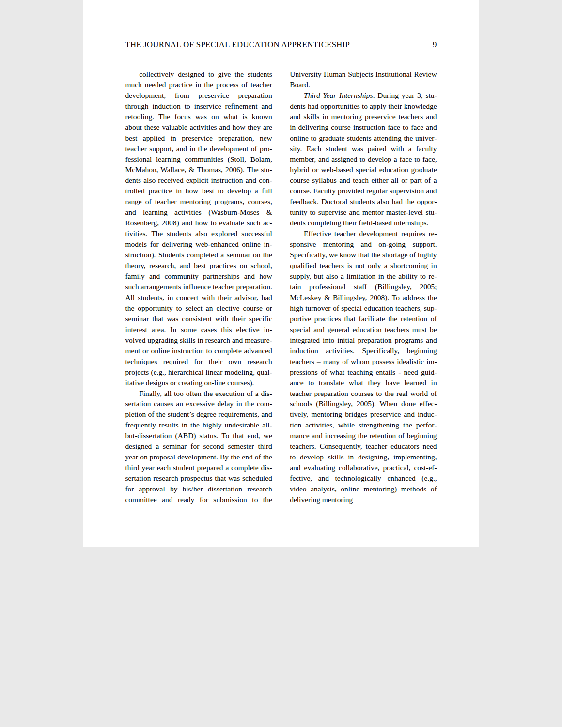The Journal of Special Education Apprenticeship 9
collectively designed to give the students much needed practice in the process of teacher development, from preservice preparation through induction to inservice refinement and retooling. The focus was on what is known about these valuable activities and how they are best applied in preservice preparation, new teacher support, and in the development of professional learning communities (Stoll, Bolam, McMahon, Wallace, & Thomas, 2006). The students also received explicit instruction and controlled practice in how best to develop a full range of teacher mentoring programs, courses, and learning activities (Wasburn-Moses & Rosenberg, 2008) and how to evaluate such activities. The students also explored successful models for delivering web-enhanced online instruction). Students completed a seminar on the theory, research, and best practices on school, family and community partnerships and how such arrangements influence teacher preparation. All students, in concert with their advisor, had the opportunity to select an elective course or seminar that was consistent with their specific interest area. In some cases this elective involved upgrading skills in research and measurement or online instruction to complete advanced techniques required for their own research projects (e.g., hierarchical linear modeling, qualitative designs or creating on-line courses).
Finally, all too often the execution of a dissertation causes an excessive delay in the completion of the student’s degree requirements, and frequently results in the highly undesirable all-but-dissertation (ABD) status. To that end, we designed a seminar for second semester third year on proposal development. By the end of the third year each student prepared a complete dissertation research prospectus that was scheduled for approval by his/her dissertation research committee and ready for submission to the University Human Subjects Institutional Review Board.
Third Year Internships. During year 3, students had opportunities to apply their knowledge and skills in mentoring preservice teachers and in delivering course instruction face to face and online to graduate students attending the university. Each student was paired with a faculty member, and assigned to develop a face to face, hybrid or web-based special education graduate course syllabus and teach either all or part of a course. Faculty provided regular supervision and feedback. Doctoral students also had the opportunity to supervise and mentor master-level students completing their field-based internships.
Effective teacher development requires responsive mentoring and on-going support. Specifically, we know that the shortage of highly qualified teachers is not only a shortcoming in supply, but also a limitation in the ability to retain professional staff (Billingsley, 2005; McLeskey & Billingsley, 2008). To address the high turnover of special education teachers, supportive practices that facilitate the retention of special and general education teachers must be integrated into initial preparation programs and induction activities. Specifically, beginning teachers – many of whom possess idealistic impressions of what teaching entails - need guidance to translate what they have learned in teacher preparation courses to the real world of schools (Billingsley, 2005). When done effectively, mentoring bridges preservice and induction activities, while strengthening the performance and increasing the retention of beginning teachers. Consequently, teacher educators need to develop skills in designing, implementing, and evaluating collaborative, practical, cost-effective, and technologically enhanced (e.g., video analysis, online mentoring) methods of delivering mentoring